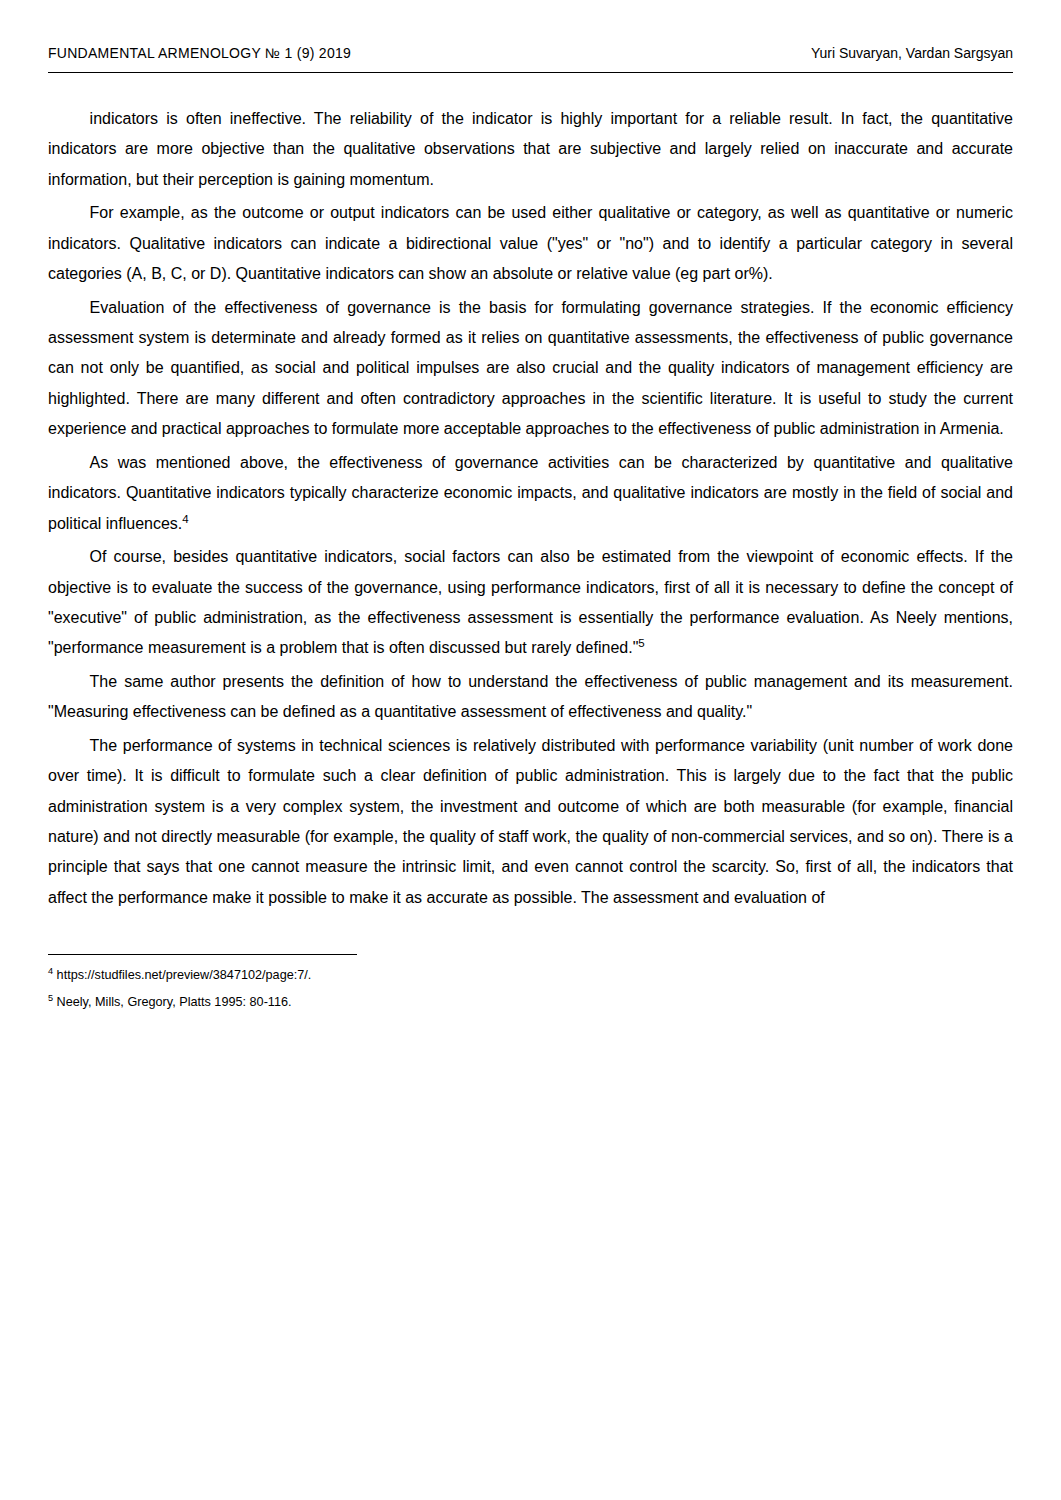FUNDAMENTAL ARMENOLOGY № 1 (9) 2019 Yuri Suvaryan, Vardan Sargsyan
indicators is often ineffective. The reliability of the indicator is highly important for a reliable result. In fact, the quantitative indicators are more objective than the qualitative observations that are subjective and largely relied on inaccurate and accurate information, but their perception is gaining momentum.
For example, as the outcome or output indicators can be used either qualitative or category, as well as quantitative or numeric indicators. Qualitative indicators can indicate a bidirectional value ("yes" or "no") and to identify a particular category in several categories (A, B, C, or D). Quantitative indicators can show an absolute or relative value (eg part or%).
Evaluation of the effectiveness of governance is the basis for formulating governance strategies. If the economic efficiency assessment system is determinate and already formed as it relies on quantitative assessments, the effectiveness of public governance can not only be quantified, as social and political impulses are also crucial and the quality indicators of management efficiency are highlighted. There are many different and often contradictory approaches in the scientific literature. It is useful to study the current experience and practical approaches to formulate more acceptable approaches to the effectiveness of public administration in Armenia.
As was mentioned above, the effectiveness of governance activities can be characterized by quantitative and qualitative indicators. Quantitative indicators typically characterize economic impacts, and qualitative indicators are mostly in the field of social and political influences.4
Of course, besides quantitative indicators, social factors can also be estimated from the viewpoint of economic effects. If the objective is to evaluate the success of the governance, using performance indicators, first of all it is necessary to define the concept of "executive" of public administration, as the effectiveness assessment is essentially the performance evaluation. As Neely mentions, "performance measurement is a problem that is often discussed but rarely defined."5
The same author presents the definition of how to understand the effectiveness of public management and its measurement. "Measuring effectiveness can be defined as a quantitative assessment of effectiveness and quality."
The performance of systems in technical sciences is relatively distributed with performance variability (unit number of work done over time). It is difficult to formulate such a clear definition of public administration. This is largely due to the fact that the public administration system is a very complex system, the investment and outcome of which are both measurable (for example, financial nature) and not directly measurable (for example, the quality of staff work, the quality of non-commercial services, and so on). There is a principle that says that one cannot measure the intrinsic limit, and even cannot control the scarcity. So, first of all, the indicators that affect the performance make it possible to make it as accurate as possible. The assessment and evaluation of
4 https://studfiles.net/preview/3847102/page:7/.
5 Neely, Mills, Gregory, Platts 1995: 80-116.